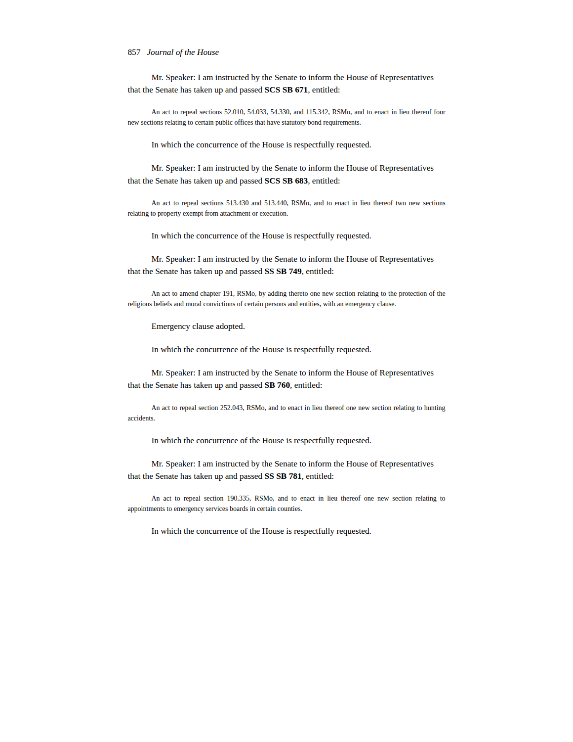857 Journal of the House
Mr. Speaker: I am instructed by the Senate to inform the House of Representatives that the Senate has taken up and passed SCS SB 671, entitled:
An act to repeal sections 52.010, 54.033, 54.330, and 115.342, RSMo, and to enact in lieu thereof four new sections relating to certain public offices that have statutory bond requirements.
In which the concurrence of the House is respectfully requested.
Mr. Speaker: I am instructed by the Senate to inform the House of Representatives that the Senate has taken up and passed SCS SB 683, entitled:
An act to repeal sections 513.430 and 513.440, RSMo, and to enact in lieu thereof two new sections relating to property exempt from attachment or execution.
In which the concurrence of the House is respectfully requested.
Mr. Speaker: I am instructed by the Senate to inform the House of Representatives that the Senate has taken up and passed SS SB 749, entitled:
An act to amend chapter 191, RSMo, by adding thereto one new section relating to the protection of the religious beliefs and moral convictions of certain persons and entities, with an emergency clause.
Emergency clause adopted.
In which the concurrence of the House is respectfully requested.
Mr. Speaker: I am instructed by the Senate to inform the House of Representatives that the Senate has taken up and passed SB 760, entitled:
An act to repeal section 252.043, RSMo, and to enact in lieu thereof one new section relating to hunting accidents.
In which the concurrence of the House is respectfully requested.
Mr. Speaker: I am instructed by the Senate to inform the House of Representatives that the Senate has taken up and passed SS SB 781, entitled:
An act to repeal section 190.335, RSMo, and to enact in lieu thereof one new section relating to appointments to emergency services boards in certain counties.
In which the concurrence of the House is respectfully requested.